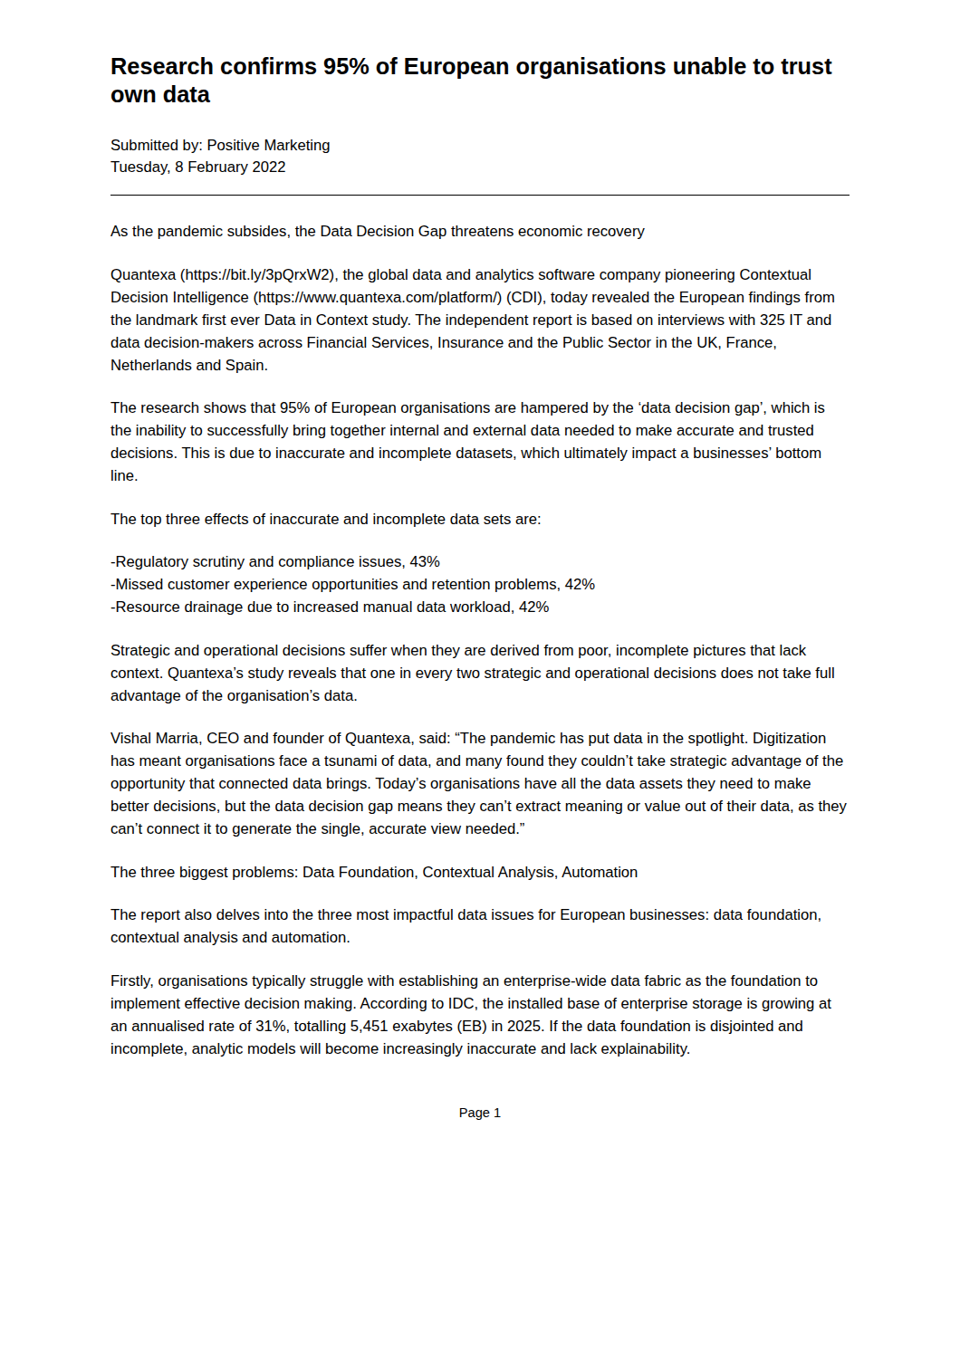Research confirms 95% of European organisations unable to trust own data
Submitted by: Positive Marketing
Tuesday, 8 February 2022
As the pandemic subsides, the Data Decision Gap threatens economic recovery
Quantexa (https://bit.ly/3pQrxW2), the global data and analytics software company pioneering Contextual Decision Intelligence (https://www.quantexa.com/platform/) (CDI), today revealed the European findings from the landmark first ever Data in Context study. The independent report is based on interviews with 325 IT and data decision-makers across Financial Services, Insurance and the Public Sector in the UK, France, Netherlands and Spain.
The research shows that 95% of European organisations are hampered by the ‘data decision gap’, which is the inability to successfully bring together internal and external data needed to make accurate and trusted decisions. This is due to inaccurate and incomplete datasets, which ultimately impact a businesses’ bottom line.
The top three effects of inaccurate and incomplete data sets are:
-Regulatory scrutiny and compliance issues, 43%
-Missed customer experience opportunities and retention problems, 42%
-Resource drainage due to increased manual data workload, 42%
Strategic and operational decisions suffer when they are derived from poor, incomplete pictures that lack context. Quantexa’s study reveals that one in every two strategic and operational decisions does not take full advantage of the organisation’s data.
Vishal Marria, CEO and founder of Quantexa, said: “The pandemic has put data in the spotlight. Digitization has meant organisations face a tsunami of data, and many found they couldn’t take strategic advantage of the opportunity that connected data brings. Today’s organisations have all the data assets they need to make better decisions, but the data decision gap means they can’t extract meaning or value out of their data, as they can’t connect it to generate the single, accurate view needed.”
The three biggest problems: Data Foundation, Contextual Analysis, Automation
The report also delves into the three most impactful data issues for European businesses: data foundation, contextual analysis and automation.
Firstly, organisations typically struggle with establishing an enterprise-wide data fabric as the foundation to implement effective decision making. According to IDC, the installed base of enterprise storage is growing at an annualised rate of 31%, totalling 5,451 exabytes (EB) in 2025. If the data foundation is disjointed and incomplete, analytic models will become increasingly inaccurate and lack explainability.
Page 1